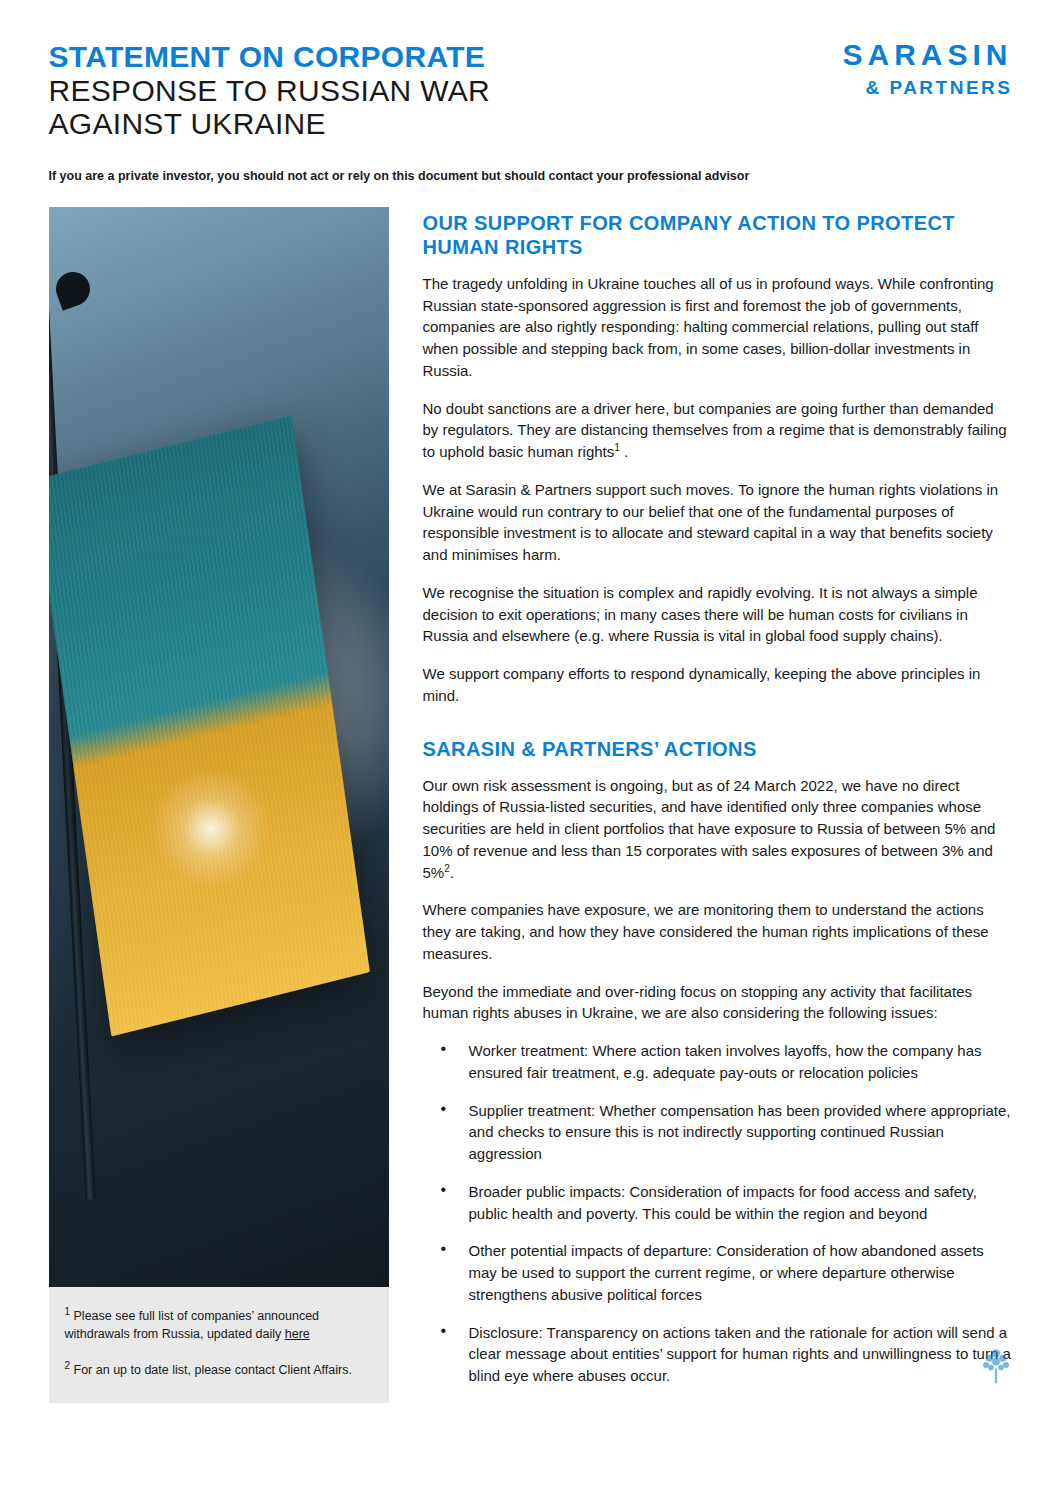Statement on Corporate
Response to Russian War
Against Ukraine
SARASIN
& PARTNERS
If you are a private investor, you should not act or rely on this document but should contact your professional advisor
1 Please see full list of companies’ announced withdrawals from Russia, updated daily here
2 For an up to date list, please contact Client Affairs.
Our support for company action to protect human rights
The tragedy unfolding in Ukraine touches all of us in profound ways. While confronting Russian state-sponsored aggression is first and foremost the job of governments, companies are also rightly responding: halting commercial relations, pulling out staff when possible and stepping back from, in some cases, billion-dollar investments in Russia.
No doubt sanctions are a driver here, but companies are going further than demanded by regulators. They are distancing themselves from a regime that is demonstrably failing to uphold basic human rights1 .
We at Sarasin & Partners support such moves. To ignore the human rights violations in Ukraine would run contrary to our belief that one of the fundamental purposes of responsible investment is to allocate and steward capital in a way that benefits society and minimises harm.
We recognise the situation is complex and rapidly evolving. It is not always a simple decision to exit operations; in many cases there will be human costs for civilians in Russia and elsewhere (e.g. where Russia is vital in global food supply chains).
We support company efforts to respond dynamically, keeping the above principles in mind.
Sarasin & Partners’ actions
Our own risk assessment is ongoing, but as of 24 March 2022, we have no direct holdings of Russia-listed securities, and have identified only three companies whose securities are held in client portfolios that have exposure to Russia of between 5% and 10% of revenue and less than 15 corporates with sales exposures of between 3% and 5%2.
Where companies have exposure, we are monitoring them to understand the actions they are taking, and how they have considered the human rights implications of these measures.
Beyond the immediate and over-riding focus on stopping any activity that facilitates human rights abuses in Ukraine, we are also considering the following issues:
Worker treatment: Where action taken involves layoffs, how the company has ensured fair treatment, e.g. adequate pay-outs or relocation policies
Supplier treatment: Whether compensation has been provided where appropriate, and checks to ensure this is not indirectly supporting continued Russian aggression
Broader public impacts: Consideration of impacts for food access and safety, public health and poverty. This could be within the region and beyond
Other potential impacts of departure: Consideration of how abandoned assets may be used to support the current regime, or where departure otherwise strengthens abusive political forces
Disclosure: Transparency on actions taken and the rationale for action will send a clear message about entities’ support for human rights and unwillingness to turn a blind eye where abuses occur.